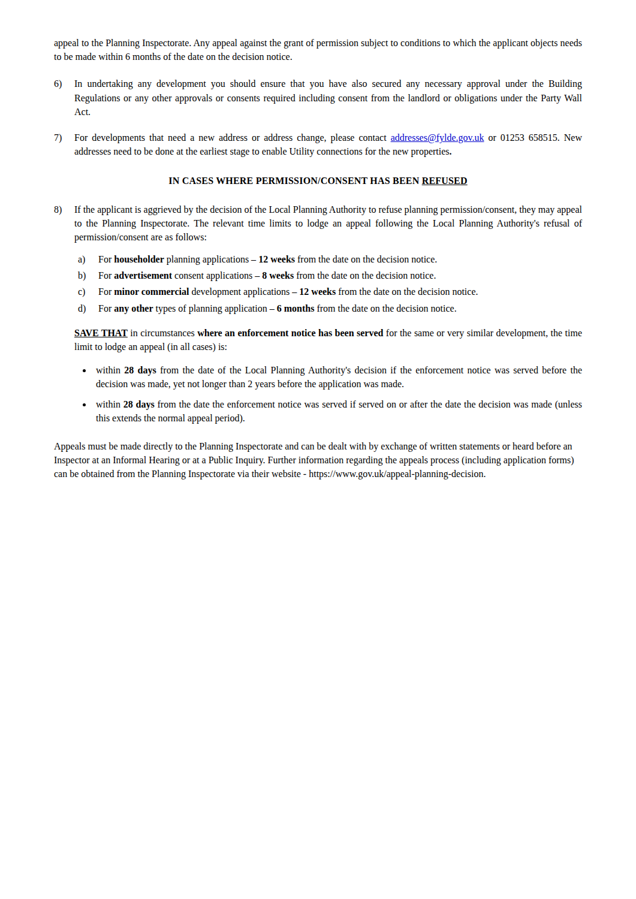appeal to the Planning Inspectorate. Any appeal against the grant of permission subject to conditions to which the applicant objects needs to be made within 6 months of the date on the decision notice.
In undertaking any development you should ensure that you have also secured any necessary approval under the Building Regulations or any other approvals or consents required including consent from the landlord or obligations under the Party Wall Act.
For developments that need a new address or address change, please contact addresses@fylde.gov.uk or 01253 658515. New addresses need to be done at the earliest stage to enable Utility connections for the new properties.
IN CASES WHERE PERMISSION/CONSENT HAS BEEN REFUSED
If the applicant is aggrieved by the decision of the Local Planning Authority to refuse planning permission/consent, they may appeal to the Planning Inspectorate. The relevant time limits to lodge an appeal following the Local Planning Authority's refusal of permission/consent are as follows:
For householder planning applications – 12 weeks from the date on the decision notice.
For advertisement consent applications – 8 weeks from the date on the decision notice.
For minor commercial development applications – 12 weeks from the date on the decision notice.
For any other types of planning application – 6 months from the date on the decision notice.
SAVE THAT in circumstances where an enforcement notice has been served for the same or very similar development, the time limit to lodge an appeal (in all cases) is:
within 28 days from the date of the Local Planning Authority's decision if the enforcement notice was served before the decision was made, yet not longer than 2 years before the application was made.
within 28 days from the date the enforcement notice was served if served on or after the date the decision was made (unless this extends the normal appeal period).
Appeals must be made directly to the Planning Inspectorate and can be dealt with by exchange of written statements or heard before an Inspector at an Informal Hearing or at a Public Inquiry. Further information regarding the appeals process (including application forms) can be obtained from the Planning Inspectorate via their website - https://www.gov.uk/appeal-planning-decision.